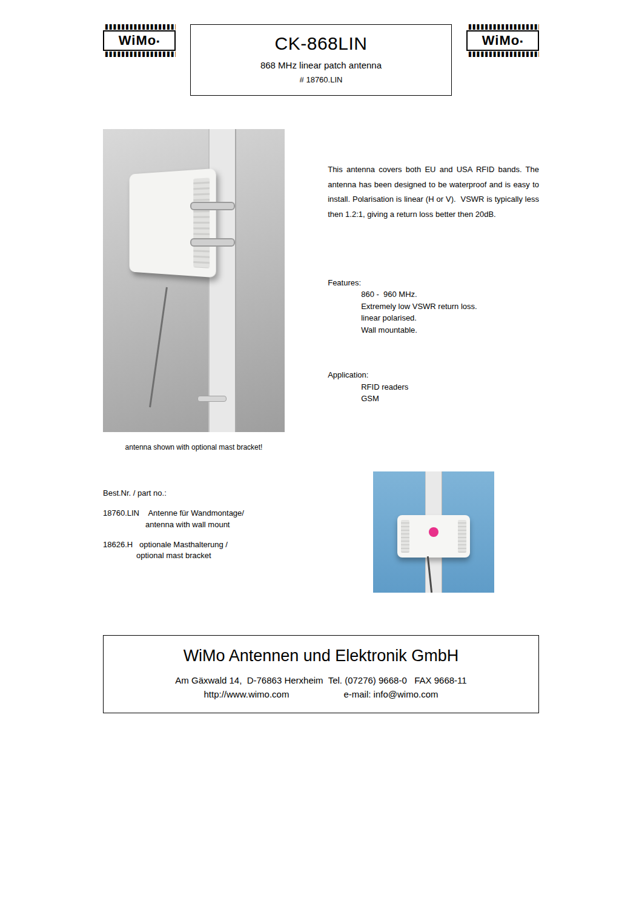▐▐▐▐▐▐▐▐▐▐▐▐▐▐▐▐▐▐▐▐
WiMo▪
▐▐▐▐▐▐▐▐▐▐▐▐▐▐▐▐▐▐▐▐
CK-868LIN
868 MHz linear patch antenna
# 18760.LIN
▐▐▐▐▐▐▐▐▐▐▐▐▐▐▐▐▐▐▐▐
WiMo▪
▐▐▐▐▐▐▐▐▐▐▐▐▐▐▐▐▐▐▐▐
antenna shown with optional mast bracket!
Best.Nr. / part no.:
18760.LIN Antenne für Wandmontage/
antenna with wall mount
18626.H optionale Masthalterung /
optional mast bracket
This antenna covers both EU and USA RFID bands. The antenna has been designed to be waterproof and is easy to install. Polarisation is linear (H or V). VSWR is typically less then 1.2:1, giving a return loss better then 20dB.
Features:
860 - 960 MHz.
Extremely low VSWR return loss.
linear polarised.
Wall mountable.
Application:
RFID readers
GSM
WiMo Antennen und Elektronik GmbH
Am Gäxwald 14, D-76863 Herxheim Tel. (07276) 9668-0 FAX 9668-11
http://www.wimo.com e-mail: info@wimo.com